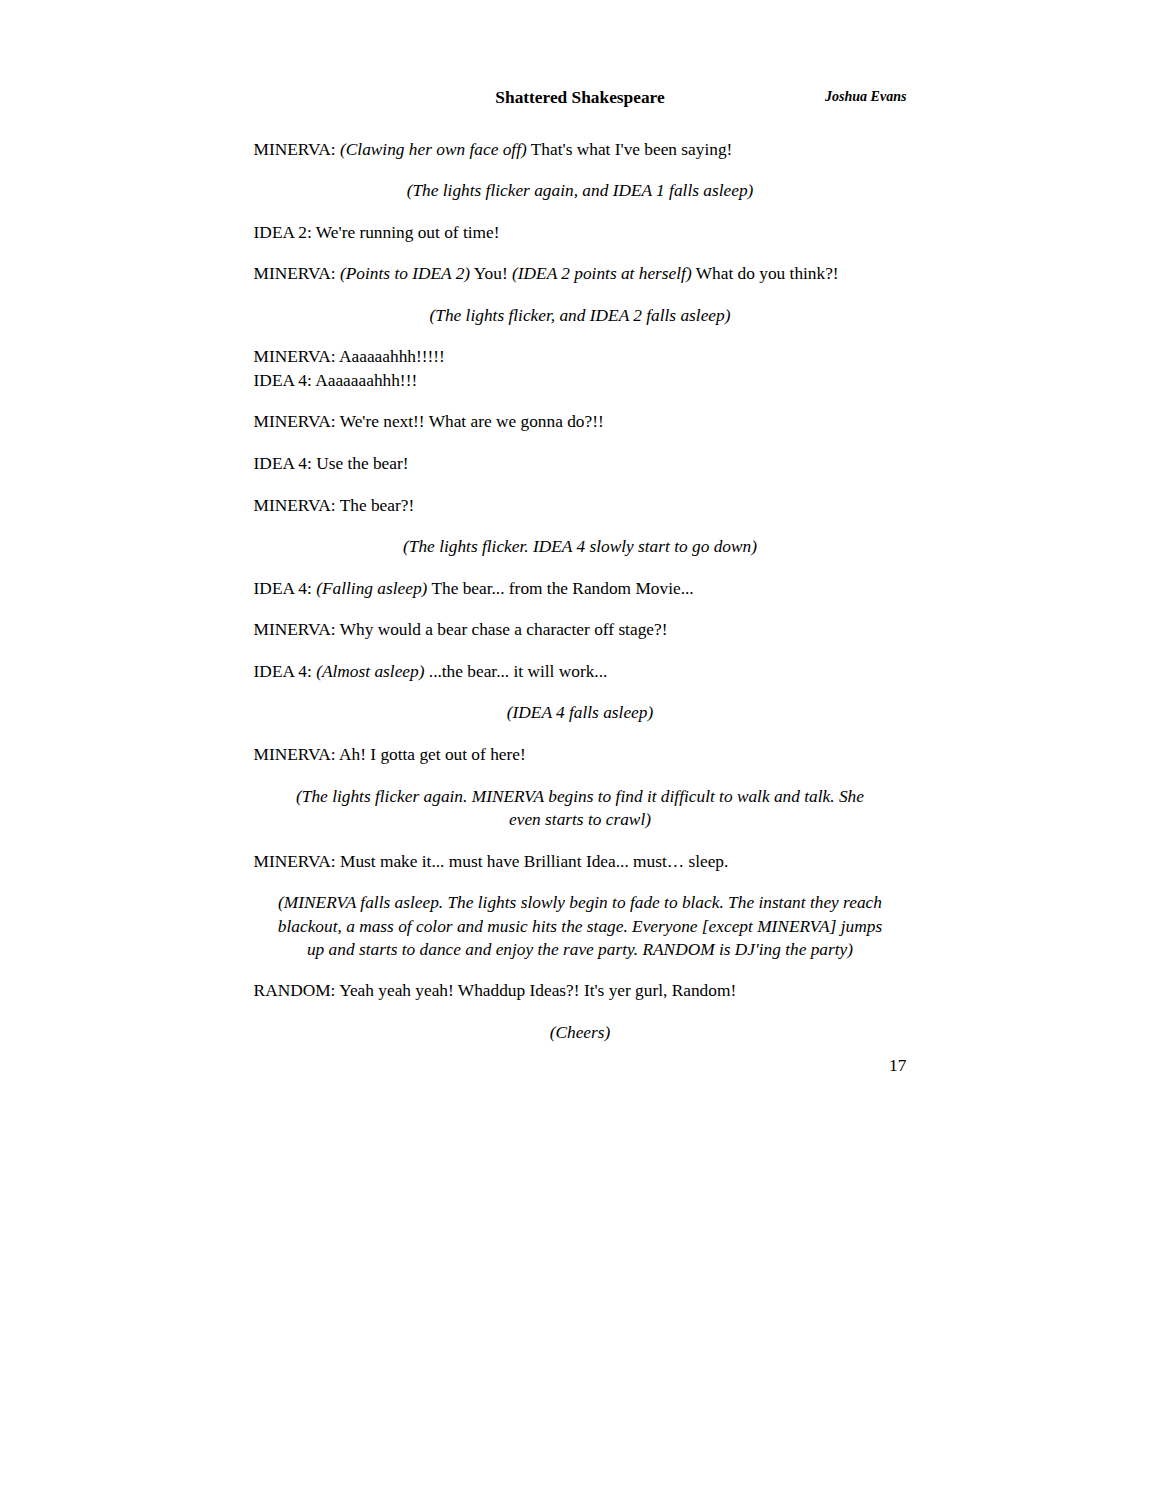Shattered Shakespeare Joshua Evans
MINERVA: (Clawing her own face off) That's what I've been saying!
(The lights flicker again, and IDEA 1 falls asleep)
IDEA 2: We're running out of time!
MINERVA: (Points to IDEA 2) You! (IDEA 2 points at herself) What do you think?!
(The lights flicker, and IDEA 2 falls asleep)
MINERVA: Aaaaaahhh!!!!!
IDEA 4: Aaaaaaahhh!!!
MINERVA: We're next!! What are we gonna do?!!
IDEA 4: Use the bear!
MINERVA: The bear?!
(The lights flicker. IDEA 4 slowly start to go down)
IDEA 4: (Falling asleep) The bear... from the Random Movie...
MINERVA: Why would a bear chase a character off stage?!
IDEA 4: (Almost asleep) ...the bear... it will work...
(IDEA 4 falls asleep)
MINERVA: Ah! I gotta get out of here!
(The lights flicker again. MINERVA begins to find it difficult to walk and talk. She even starts to crawl)
MINERVA: Must make it... must have Brilliant Idea... must… sleep.
(MINERVA falls asleep. The lights slowly begin to fade to black. The instant they reach blackout, a mass of color and music hits the stage. Everyone [except MINERVA] jumps up and starts to dance and enjoy the rave party. RANDOM is DJ'ing the party)
RANDOM: Yeah yeah yeah! Whaddup Ideas?! It's yer gurl, Random!
(Cheers)
17